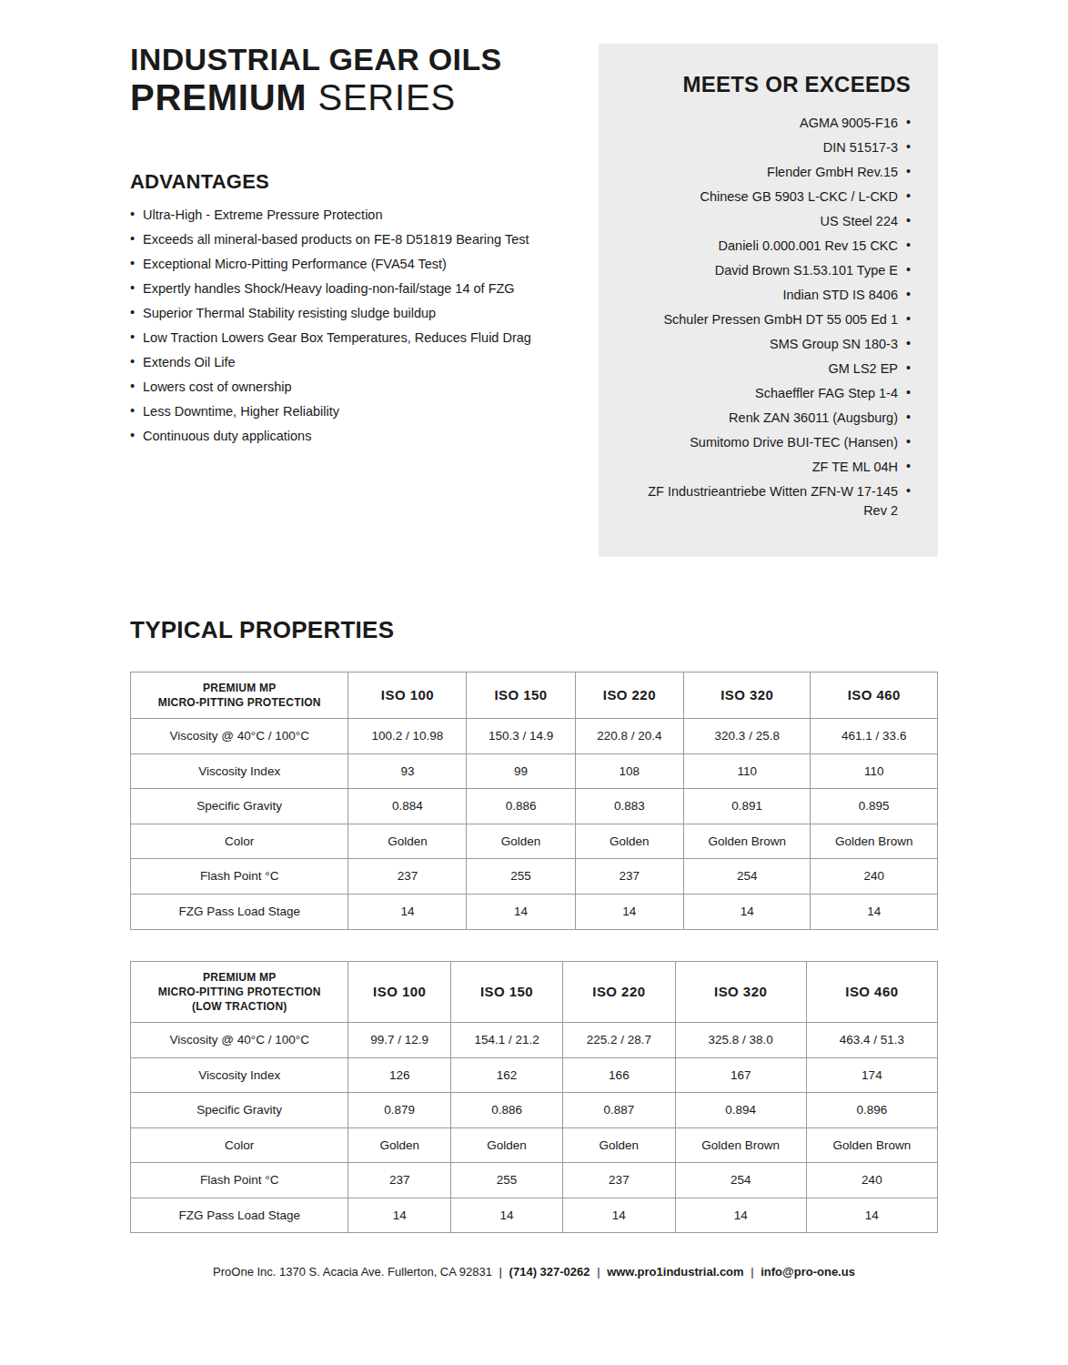Industrial Gear Oils Premium Series
Advantages
Ultra-High - Extreme Pressure Protection
Exceeds all mineral-based products on FE-8 D51819 Bearing Test
Exceptional Micro-Pitting Performance (FVA54 Test)
Expertly handles Shock/Heavy loading-non-fail/stage 14 of FZG
Superior Thermal Stability resisting sludge buildup
Low Traction Lowers Gear Box Temperatures, Reduces Fluid Drag
Extends Oil Life
Lowers cost of ownership
Less Downtime, Higher Reliability
Continuous duty applications
Meets or Exceeds
AGMA 9005-F16
DIN 51517-3
Flender GmbH Rev.15
Chinese GB 5903 L-CKC / L-CKD
US Steel 224
Danieli 0.000.001 Rev 15 CKC
David Brown S1.53.101 Type E
Indian STD IS 8406
Schuler Pressen GmbH DT 55 005 Ed 1
SMS Group SN 180-3
GM LS2 EP
Schaeffler FAG Step 1-4
Renk ZAN 36011 (Augsburg)
Sumitomo Drive BUI-TEC (Hansen)
ZF TE ML 04H
ZF Industrieantriebe Witten ZFN-W 17-145 Rev 2
Typical Properties
| Premium MP Micro-Pitting Protection | ISO 100 | ISO 150 | ISO 220 | ISO 320 | ISO 460 |
| --- | --- | --- | --- | --- | --- |
| Viscosity @ 40°C / 100°C | 100.2 / 10.98 | 150.3 / 14.9 | 220.8 / 20.4 | 320.3 / 25.8 | 461.1 / 33.6 |
| Viscosity Index | 93 | 99 | 108 | 110 | 110 |
| Specific Gravity | 0.884 | 0.886 | 0.883 | 0.891 | 0.895 |
| Color | Golden | Golden | Golden | Golden Brown | Golden Brown |
| Flash Point °C | 237 | 255 | 237 | 254 | 240 |
| FZG Pass Load Stage | 14 | 14 | 14 | 14 | 14 |
| Premium MP Micro-Pitting Protection (Low Traction) | ISO 100 | ISO 150 | ISO 220 | ISO 320 | ISO 460 |
| --- | --- | --- | --- | --- | --- |
| Viscosity @ 40°C / 100°C | 99.7 / 12.9 | 154.1 / 21.2 | 225.2 / 28.7 | 325.8 / 38.0 | 463.4 / 51.3 |
| Viscosity Index | 126 | 162 | 166 | 167 | 174 |
| Specific Gravity | 0.879 | 0.886 | 0.887 | 0.894 | 0.896 |
| Color | Golden | Golden | Golden | Golden Brown | Golden Brown |
| Flash Point °C | 237 | 255 | 237 | 254 | 240 |
| FZG Pass Load Stage | 14 | 14 | 14 | 14 | 14 |
ProOne Inc. 1370 S. Acacia Ave. Fullerton, CA 92831 | (714) 327-0262 | www.pro1industrial.com | info@pro-one.us